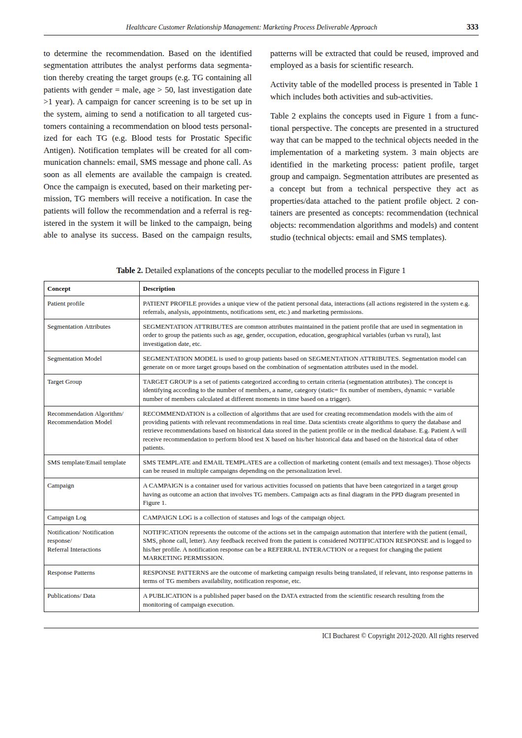Healthcare Customer Relationship Management: Marketing Process Deliverable Approach 333
to determine the recommendation. Based on the identified segmentation attributes the analyst performs data segmentation thereby creating the target groups (e.g. TG containing all patients with gender = male, age > 50, last investigation date >1 year). A campaign for cancer screening is to be set up in the system, aiming to send a notification to all targeted customers containing a recommendation on blood tests personalized for each TG (e.g. Blood tests for Prostatic Specific Antigen). Notification templates will be created for all communication channels: email, SMS message and phone call. As soon as all elements are available the campaign is created. Once the campaign is executed, based on their marketing permission, TG members will receive a notification. In case the patients will follow the recommendation and a referral is registered in the system it will be linked to the campaign, being able to analyse its success. Based on the campaign results, patterns will be extracted that could be reused, improved and employed as a basis for scientific research.
Activity table of the modelled process is presented in Table 1 which includes both activities and sub-activities.
Table 2 explains the concepts used in Figure 1 from a functional perspective. The concepts are presented in a structured way that can be mapped to the technical objects needed in the implementation of a marketing system. 3 main objects are identified in the marketing process: patient profile, target group and campaign. Segmentation attributes are presented as a concept but from a technical perspective they act as properties/data attached to the patient profile object. 2 containers are presented as concepts: recommendation (technical objects: recommendation algorithms and models) and content studio (technical objects: email and SMS templates).
Table 2. Detailed explanations of the concepts peculiar to the modelled process in Figure 1
| Concept | Description |
| --- | --- |
| Patient profile | PATIENT PROFILE provides a unique view of the patient personal data, interactions (all actions registered in the system e.g. referrals, analysis, appointments, notifications sent, etc.) and marketing permissions. |
| Segmentation Attributes | SEGMENTATION ATTRIBUTES are common attributes maintained in the patient profile that are used in segmentation in order to group the patients such as age, gender, occupation, education, geographical variables (urban vs rural), last investigation date, etc. |
| Segmentation Model | SEGMENTATION MODEL is used to group patients based on SEGMENTATION ATTRIBUTES. Segmentation model can generate on or more target groups based on the combination of segmentation attributes used in the model. |
| Target Group | TARGET GROUP is a set of patients categorized according to certain criteria (segmentation attributes). The concept is identifying according to the number of members, a name, category (static= fix number of members, dynamic = variable number of members calculated at different moments in time based on a trigger). |
| Recommendation Algorithm/ Recommendation Model | RECOMMENDATION is a collection of algorithms that are used for creating recommendation models with the aim of providing patients with relevant recommendations in real time. Data scientists create algorithms to query the database and retrieve recommendations based on historical data stored in the patient profile or in the medical database. E.g. Patient A will receive recommendation to perform blood test X based on his/her historical data and based on the historical data of other patients. |
| SMS template/Email template | SMS TEMPLATE and EMAIL TEMPLATES are a collection of marketing content (emails and text messages). Those objects can be reused in multiple campaigns depending on the personalization level. |
| Campaign | A CAMPAIGN is a container used for various activities focussed on patients that have been categorized in a target group having as outcome an action that involves TG members. Campaign acts as final diagram in the PPD diagram presented in Figure 1. |
| Campaign Log | CAMPAIGN LOG is a collection of statuses and logs of the campaign object. |
| Notification/ Notification response/ Referral Interactions | NOTIFICATION represents the outcome of the actions set in the campaign automation that interfere with the patient (email, SMS, phone call, letter). Any feedback received from the patient is considered NOTIFICATION RESPONSE and is logged to his/her profile. A notification response can be a REFERRAL INTERACTION or a request for changing the patient MARKETING PERMISSION. |
| Response Patterns | RESPONSE PATTERNS are the outcome of marketing campaign results being translated, if relevant, into response patterns in terms of TG members availability, notification response, etc. |
| Publications/ Data | A PUBLICATION is a published paper based on the DATA extracted from the scientific research resulting from the monitoring of campaign execution. |
ICI Bucharest © Copyright 2012-2020. All rights reserved